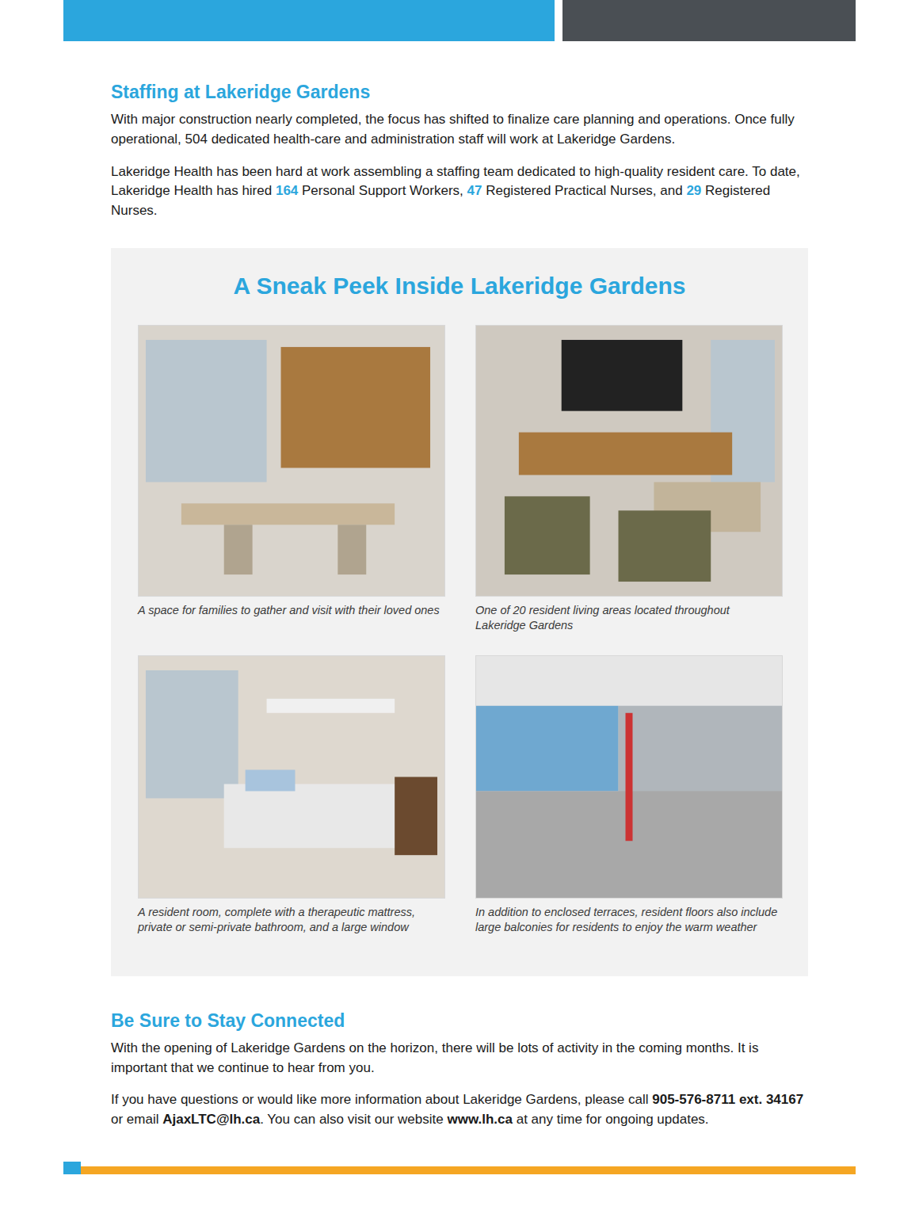Staffing at Lakeridge Gardens
With major construction nearly completed, the focus has shifted to finalize care planning and operations. Once fully operational, 504 dedicated health-care and administration staff will work at Lakeridge Gardens.
Lakeridge Health has been hard at work assembling a staffing team dedicated to high-quality resident care. To date, Lakeridge Health has hired 164 Personal Support Workers, 47 Registered Practical Nurses, and 29 Registered Nurses.
A Sneak Peek Inside Lakeridge Gardens
A space for families to gather and visit with their loved ones
One of 20 resident living areas located throughout Lakeridge Gardens
A resident room, complete with a therapeutic mattress, private or semi-private bathroom, and a large window
In addition to enclosed terraces, resident floors also include large balconies for residents to enjoy the warm weather
Be Sure to Stay Connected
With the opening of Lakeridge Gardens on the horizon, there will be lots of activity in the coming months. It is important that we continue to hear from you.
If you have questions or would like more information about Lakeridge Gardens, please call 905-576-8711 ext. 34167 or email AjaxLTC@lh.ca. You can also visit our website www.lh.ca at any time for ongoing updates.